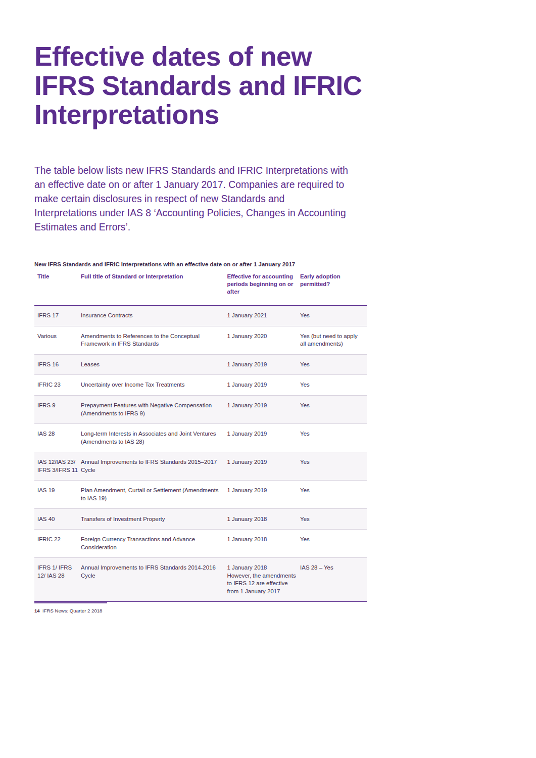Effective dates of new
IFRS Standards and IFRIC
Interpretations
The table below lists new IFRS Standards and IFRIC Interpretations with an effective date on or after 1 January 2017. Companies are required to make certain disclosures in respect of new Standards and Interpretations under IAS 8 ‘Accounting Policies, Changes in Accounting Estimates and Errors’.
New IFRS Standards and IFRIC Interpretations with an effective date on or after 1 January 2017
| Title | Full title of Standard or Interpretation | Effective for accounting periods beginning on or after | Early adoption permitted? |
| --- | --- | --- | --- |
| IFRS 17 | Insurance Contracts | 1 January 2021 | Yes |
| Various | Amendments to References to the Conceptual Framework in IFRS Standards | 1 January 2020 | Yes (but need to apply all amendments) |
| IFRS 16 | Leases | 1 January 2019 | Yes |
| IFRIC 23 | Uncertainty over Income Tax Treatments | 1 January 2019 | Yes |
| IFRS 9 | Prepayment Features with Negative Compensation (Amendments to IFRS 9) | 1 January 2019 | Yes |
| IAS 28 | Long-term Interests in Associates and Joint Ventures (Amendments to IAS 28) | 1 January 2019 | Yes |
| IAS 12/IAS 23/ IFRS 3/IFRS 11 | Annual Improvements to IFRS Standards 2015–2017 Cycle | 1 January 2019 | Yes |
| IAS 19 | Plan Amendment, Curtail or Settlement (Amendments to IAS 19) | 1 January 2019 | Yes |
| IAS 40 | Transfers of Investment Property | 1 January 2018 | Yes |
| IFRIC 22 | Foreign Currency Transactions and Advance Consideration | 1 January 2018 | Yes |
| IFRS 1/ IFRS 12/ IAS 28 | Annual Improvements to IFRS Standards 2014-2016 Cycle | 1 January 2018 However, the amendments to IFRS 12 are effective from 1 January 2017 | IAS 28 – Yes |
14 IFRS News: Quarter 2 2018